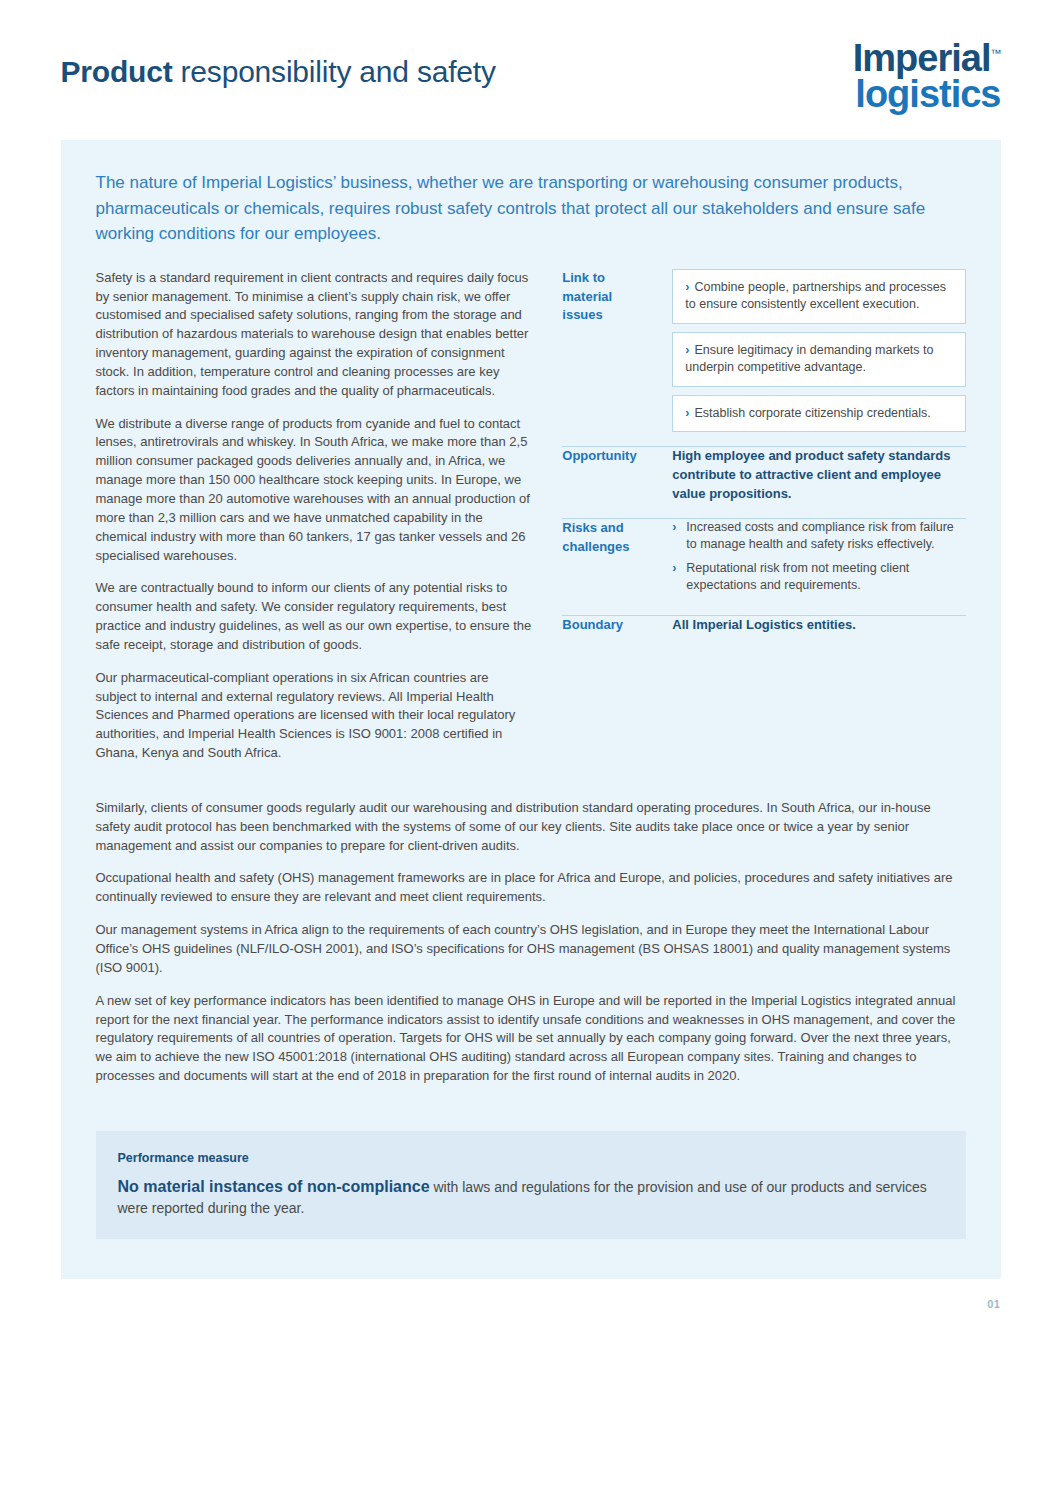Product responsibility and safety
Imperial™ logistics
The nature of Imperial Logistics’ business, whether we are transporting or warehousing consumer products, pharmaceuticals or chemicals, requires robust safety controls that protect all our stakeholders and ensure safe working conditions for our employees.
Safety is a standard requirement in client contracts and requires daily focus by senior management. To minimise a client’s supply chain risk, we offer customised and specialised safety solutions, ranging from the storage and distribution of hazardous materials to warehouse design that enables better inventory management, guarding against the expiration of consignment stock. In addition, temperature control and cleaning processes are key factors in maintaining food grades and the quality of pharmaceuticals.
We distribute a diverse range of products from cyanide and fuel to contact lenses, antiretrovirals and whiskey. In South Africa, we make more than 2,5 million consumer packaged goods deliveries annually and, in Africa, we manage more than 150 000 healthcare stock keeping units. In Europe, we manage more than 20 automotive warehouses with an annual production of more than 2,3 million cars and we have unmatched capability in the chemical industry with more than 60 tankers, 17 gas tanker vessels and 26 specialised warehouses.
We are contractually bound to inform our clients of any potential risks to consumer health and safety. We consider regulatory requirements, best practice and industry guidelines, as well as our own expertise, to ensure the safe receipt, storage and distribution of goods.
Our pharmaceutical-compliant operations in six African countries are subject to internal and external regulatory reviews. All Imperial Health Sciences and Pharmed operations are licensed with their local regulatory authorities, and Imperial Health Sciences is ISO 9001: 2008 certified in Ghana, Kenya and South Africa.
| Link to material issues | › Combine people, partnerships and processes to ensure consistently excellent execution. › Ensure legitimacy in demanding markets to underpin competitive advantage. › Establish corporate citizenship credentials. |
| Opportunity | High employee and product safety standards contribute to attractive client and employee value propositions. |
| Risks and challenges | Increased costs and compliance risk from failure to manage health and safety risks effectively. Reputational risk from not meeting client expectations and requirements. |
| Boundary | All Imperial Logistics entities. |
Similarly, clients of consumer goods regularly audit our warehousing and distribution standard operating procedures. In South Africa, our in-house safety audit protocol has been benchmarked with the systems of some of our key clients. Site audits take place once or twice a year by senior management and assist our companies to prepare for client-driven audits.
Occupational health and safety (OHS) management frameworks are in place for Africa and Europe, and policies, procedures and safety initiatives are continually reviewed to ensure they are relevant and meet client requirements.
Our management systems in Africa align to the requirements of each country’s OHS legislation, and in Europe they meet the International Labour Office’s OHS guidelines (NLF/ILO-OSH 2001), and ISO’s specifications for OHS management (BS OHSAS 18001) and quality management systems (ISO 9001).
A new set of key performance indicators has been identified to manage OHS in Europe and will be reported in the Imperial Logistics integrated annual report for the next financial year. The performance indicators assist to identify unsafe conditions and weaknesses in OHS management, and cover the regulatory requirements of all countries of operation. Targets for OHS will be set annually by each company going forward. Over the next three years, we aim to achieve the new ISO 45001:2018 (international OHS auditing) standard across all European company sites. Training and changes to processes and documents will start at the end of 2018 in preparation for the first round of internal audits in 2020.
Performance measure
No material instances of non-compliance with laws and regulations for the provision and use of our products and services were reported during the year.
01